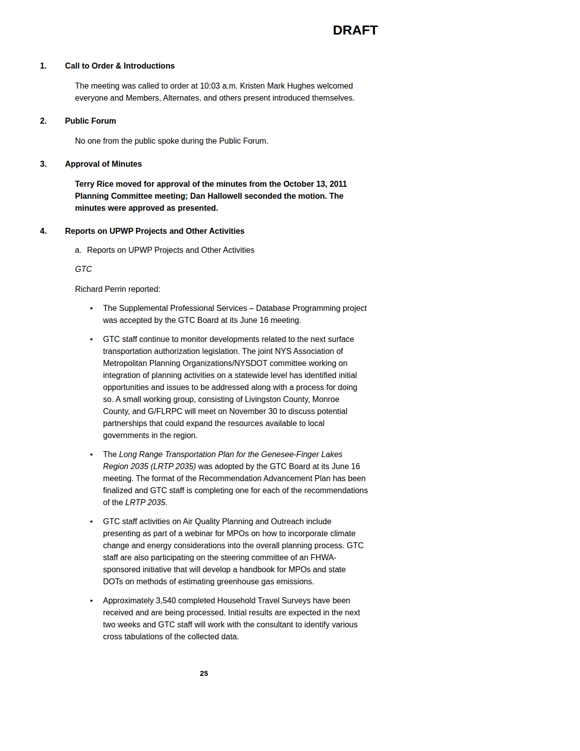DRAFT
1. Call to Order & Introductions
The meeting was called to order at 10:03 a.m. Kristen Mark Hughes welcomed everyone and Members, Alternates, and others present introduced themselves.
2. Public Forum
No one from the public spoke during the Public Forum.
3. Approval of Minutes
Terry Rice moved for approval of the minutes from the October 13, 2011 Planning Committee meeting; Dan Hallowell seconded the motion. The minutes were approved as presented.
4. Reports on UPWP Projects and Other Activities
a. Reports on UPWP Projects and Other Activities
GTC
Richard Perrin reported:
The Supplemental Professional Services – Database Programming project was accepted by the GTC Board at its June 16 meeting.
GTC staff continue to monitor developments related to the next surface transportation authorization legislation. The joint NYS Association of Metropolitan Planning Organizations/NYSDOT committee working on integration of planning activities on a statewide level has identified initial opportunities and issues to be addressed along with a process for doing so. A small working group, consisting of Livingston County, Monroe County, and G/FLRPC will meet on November 30 to discuss potential partnerships that could expand the resources available to local governments in the region.
The Long Range Transportation Plan for the Genesee-Finger Lakes Region 2035 (LRTP 2035) was adopted by the GTC Board at its June 16 meeting. The format of the Recommendation Advancement Plan has been finalized and GTC staff is completing one for each of the recommendations of the LRTP 2035.
GTC staff activities on Air Quality Planning and Outreach include presenting as part of a webinar for MPOs on how to incorporate climate change and energy considerations into the overall planning process. GTC staff are also participating on the steering committee of an FHWA-sponsored initiative that will develop a handbook for MPOs and state DOTs on methods of estimating greenhouse gas emissions.
Approximately 3,540 completed Household Travel Surveys have been received and are being processed. Initial results are expected in the next two weeks and GTC staff will work with the consultant to identify various cross tabulations of the collected data.
25